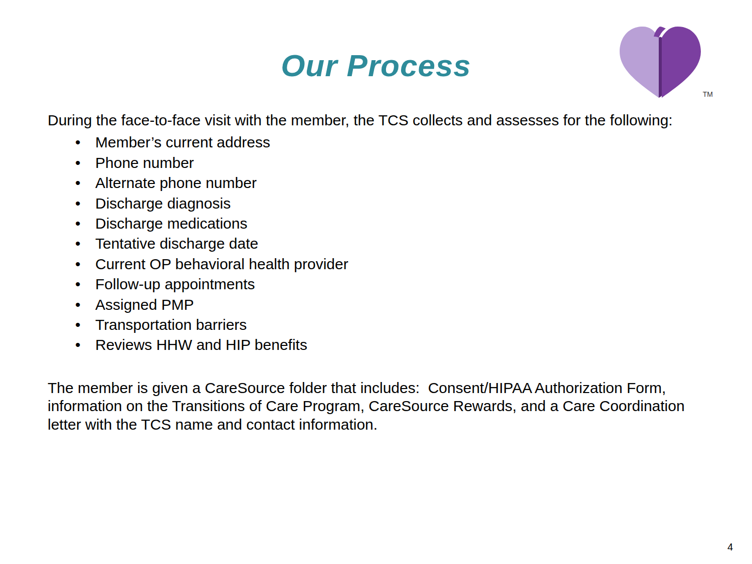TM
Our Process
During the face-to-face visit with the member, the TCS collects and assesses for the following:
Member’s current address
Phone number
Alternate phone number
Discharge diagnosis
Discharge medications
Tentative discharge date
Current OP behavioral health provider
Follow-up appointments
Assigned PMP
Transportation barriers
Reviews HHW and HIP benefits
The member is given a CareSource folder that includes: Consent/HIPAA Authorization Form, information on the Transitions of Care Program, CareSource Rewards, and a Care Coordination letter with the TCS name and contact information.
4